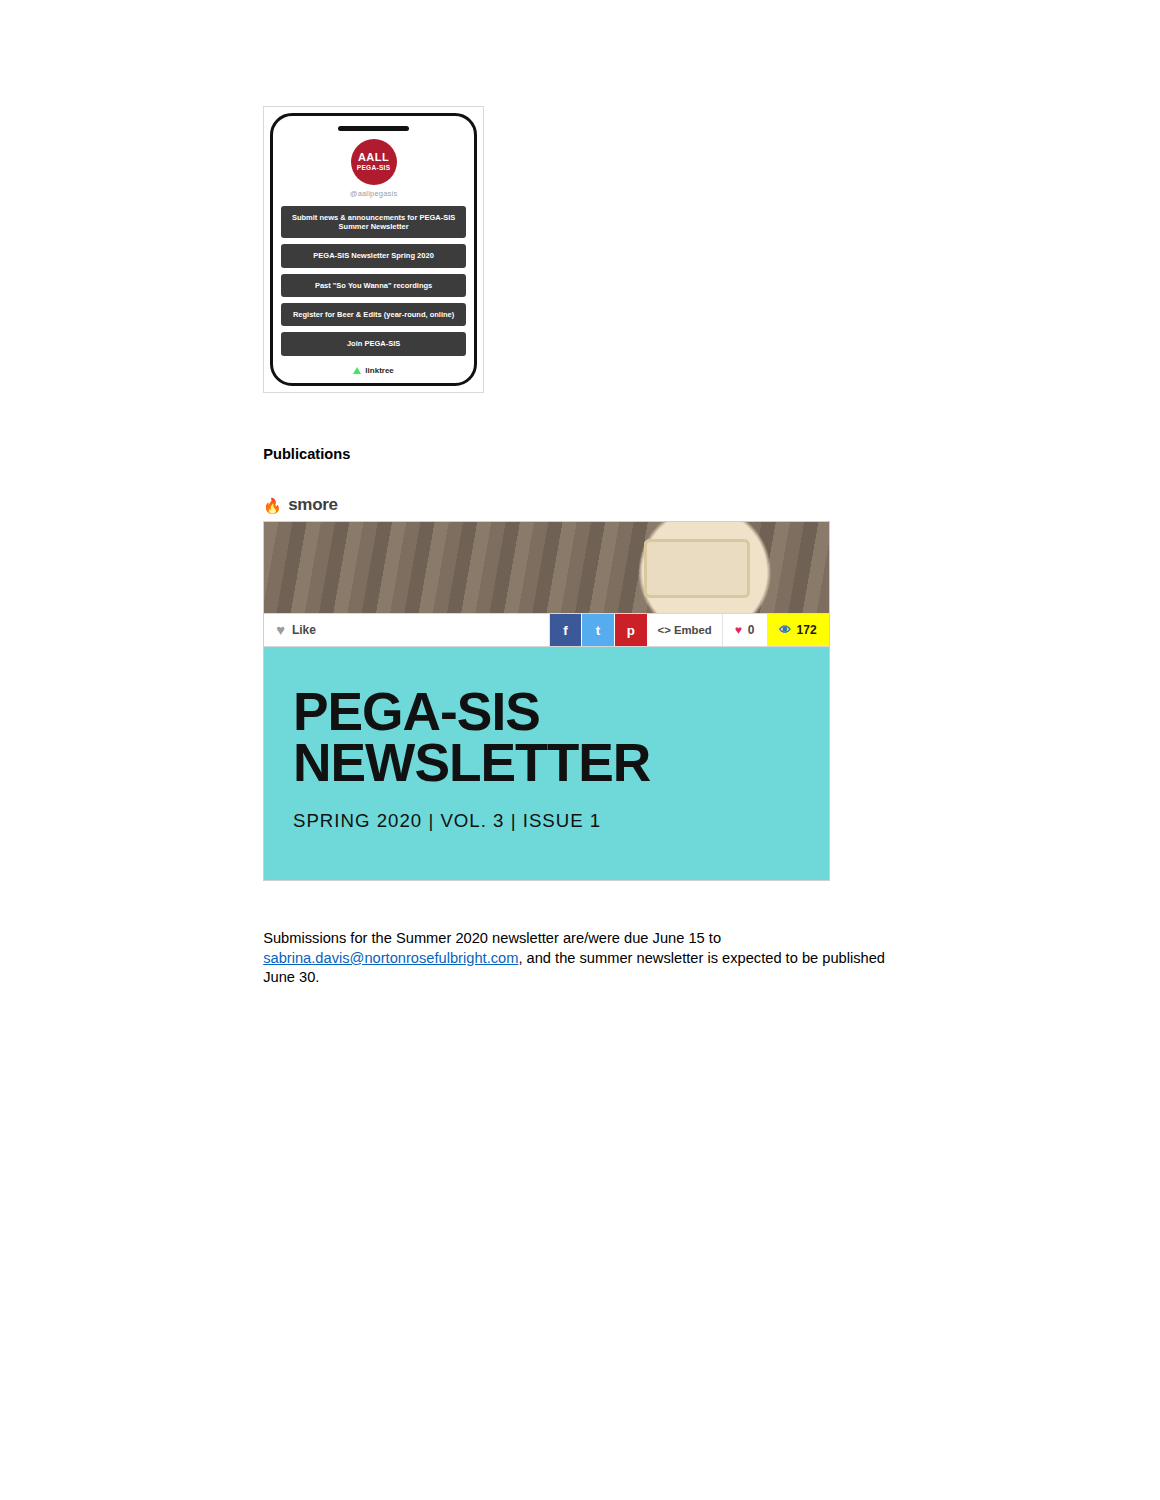AALL
PEGA-SIS
@aallpegasis
Submit news & announcements for PEGA-SIS Summer Newsletter
PEGA-SIS Newsletter Spring 2020
Past "So You Wanna" recordings
Register for Beer & Edits (year-round, online)
Join PEGA-SIS
linktree
Publications
🔥 smore
♥ Like
f t p
<> Embed
♥ 0
👁 172
PEGA-SIS
NEWSLETTER
SPRING 2020 | VOL. 3 | ISSUE 1
Submissions for the Summer 2020 newsletter are/were due June 15 to sabrina.davis@nortonrosefulbright.com, and the summer newsletter is expected to be published June 30.